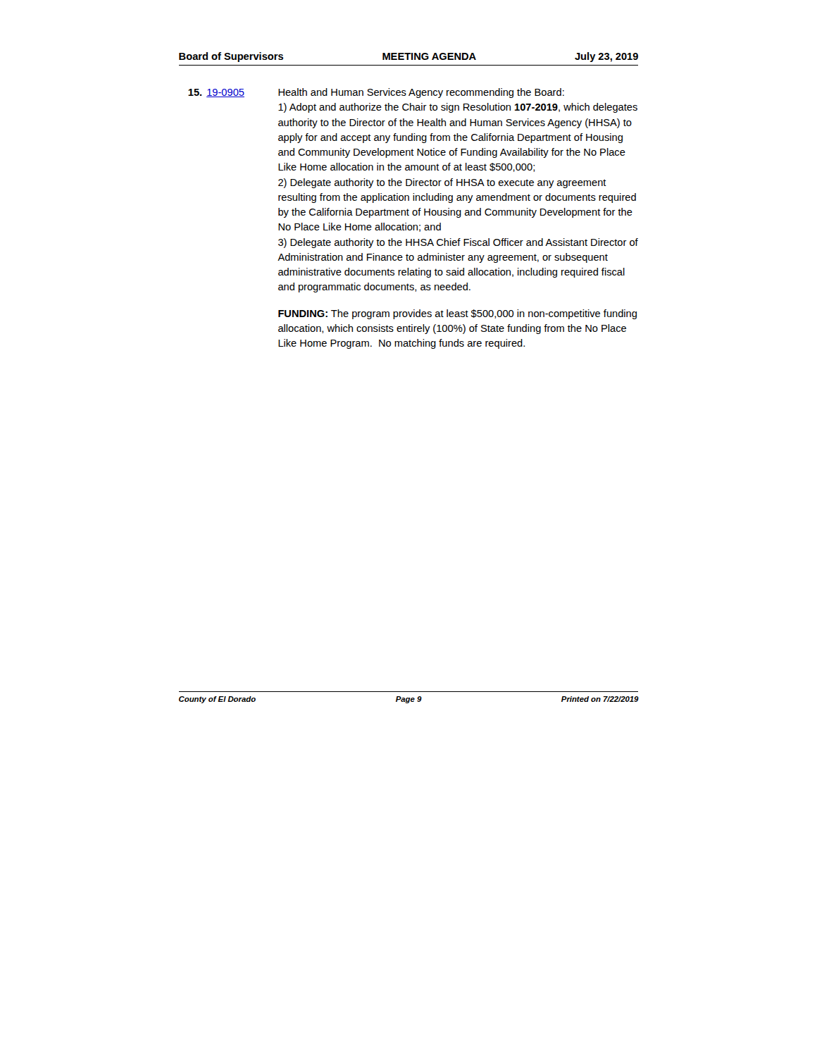Board of Supervisors
MEETING AGENDA
July 23, 2019
15.
19-0905
Health and Human Services Agency recommending the Board:
1) Adopt and authorize the Chair to sign Resolution 107-2019, which delegates authority to the Director of the Health and Human Services Agency (HHSA) to apply for and accept any funding from the California Department of Housing and Community Development Notice of Funding Availability for the No Place Like Home allocation in the amount of at least $500,000;
2) Delegate authority to the Director of HHSA to execute any agreement resulting from the application including any amendment or documents required by the California Department of Housing and Community Development for the No Place Like Home allocation; and
3) Delegate authority to the HHSA Chief Fiscal Officer and Assistant Director of Administration and Finance to administer any agreement, or subsequent administrative documents relating to said allocation, including required fiscal and programmatic documents, as needed.
FUNDING: The program provides at least $500,000 in non-competitive funding allocation, which consists entirely (100%) of State funding from the No Place Like Home Program. No matching funds are required.
County of El Dorado
Page 9
Printed on 7/22/2019